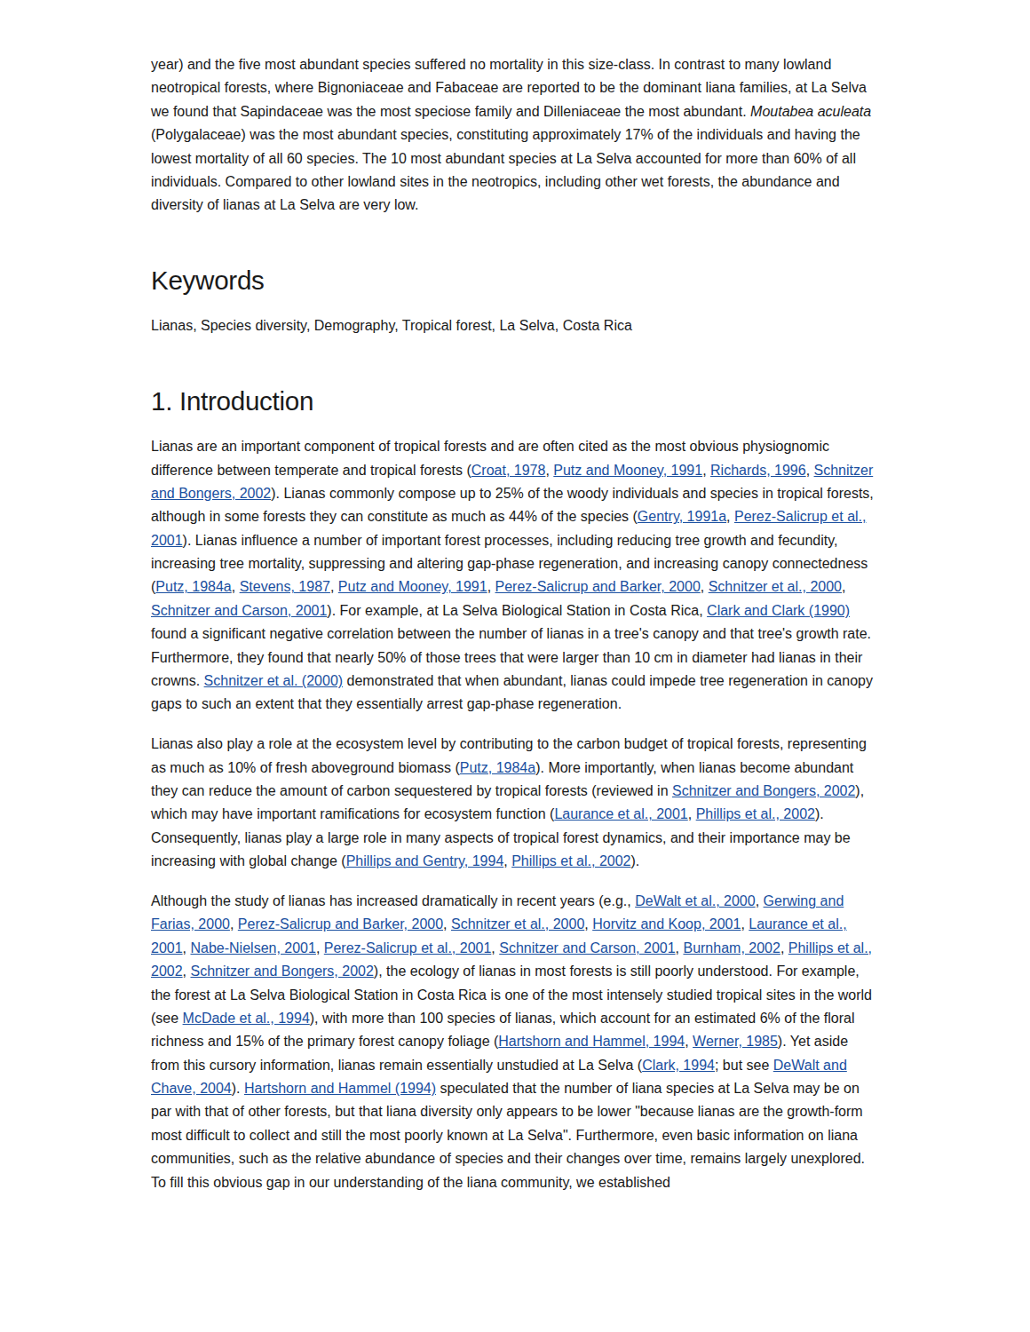year) and the five most abundant species suffered no mortality in this size-class. In contrast to many lowland neotropical forests, where Bignoniaceae and Fabaceae are reported to be the dominant liana families, at La Selva we found that Sapindaceae was the most speciose family and Dilleniaceae the most abundant. Moutabea aculeata (Polygalaceae) was the most abundant species, constituting approximately 17% of the individuals and having the lowest mortality of all 60 species. The 10 most abundant species at La Selva accounted for more than 60% of all individuals. Compared to other lowland sites in the neotropics, including other wet forests, the abundance and diversity of lianas at La Selva are very low.
Keywords
Lianas, Species diversity, Demography, Tropical forest, La Selva, Costa Rica
1. Introduction
Lianas are an important component of tropical forests and are often cited as the most obvious physiognomic difference between temperate and tropical forests (Croat, 1978, Putz and Mooney, 1991, Richards, 1996, Schnitzer and Bongers, 2002). Lianas commonly compose up to 25% of the woody individuals and species in tropical forests, although in some forests they can constitute as much as 44% of the species (Gentry, 1991a, Perez-Salicrup et al., 2001). Lianas influence a number of important forest processes, including reducing tree growth and fecundity, increasing tree mortality, suppressing and altering gap-phase regeneration, and increasing canopy connectedness (Putz, 1984a, Stevens, 1987, Putz and Mooney, 1991, Perez-Salicrup and Barker, 2000, Schnitzer et al., 2000, Schnitzer and Carson, 2001). For example, at La Selva Biological Station in Costa Rica, Clark and Clark (1990) found a significant negative correlation between the number of lianas in a tree's canopy and that tree's growth rate. Furthermore, they found that nearly 50% of those trees that were larger than 10 cm in diameter had lianas in their crowns. Schnitzer et al. (2000) demonstrated that when abundant, lianas could impede tree regeneration in canopy gaps to such an extent that they essentially arrest gap-phase regeneration.
Lianas also play a role at the ecosystem level by contributing to the carbon budget of tropical forests, representing as much as 10% of fresh aboveground biomass (Putz, 1984a). More importantly, when lianas become abundant they can reduce the amount of carbon sequestered by tropical forests (reviewed in Schnitzer and Bongers, 2002), which may have important ramifications for ecosystem function (Laurance et al., 2001, Phillips et al., 2002). Consequently, lianas play a large role in many aspects of tropical forest dynamics, and their importance may be increasing with global change (Phillips and Gentry, 1994, Phillips et al., 2002).
Although the study of lianas has increased dramatically in recent years (e.g., DeWalt et al., 2000, Gerwing and Farias, 2000, Perez-Salicrup and Barker, 2000, Schnitzer et al., 2000, Horvitz and Koop, 2001, Laurance et al., 2001, Nabe-Nielsen, 2001, Perez-Salicrup et al., 2001, Schnitzer and Carson, 2001, Burnham, 2002, Phillips et al., 2002, Schnitzer and Bongers, 2002), the ecology of lianas in most forests is still poorly understood. For example, the forest at La Selva Biological Station in Costa Rica is one of the most intensely studied tropical sites in the world (see McDade et al., 1994), with more than 100 species of lianas, which account for an estimated 6% of the floral richness and 15% of the primary forest canopy foliage (Hartshorn and Hammel, 1994, Werner, 1985). Yet aside from this cursory information, lianas remain essentially unstudied at La Selva (Clark, 1994; but see DeWalt and Chave, 2004). Hartshorn and Hammel (1994) speculated that the number of liana species at La Selva may be on par with that of other forests, but that liana diversity only appears to be lower "because lianas are the growth-form most difficult to collect and still the most poorly known at La Selva". Furthermore, even basic information on liana communities, such as the relative abundance of species and their changes over time, remains largely unexplored. To fill this obvious gap in our understanding of the liana community, we established